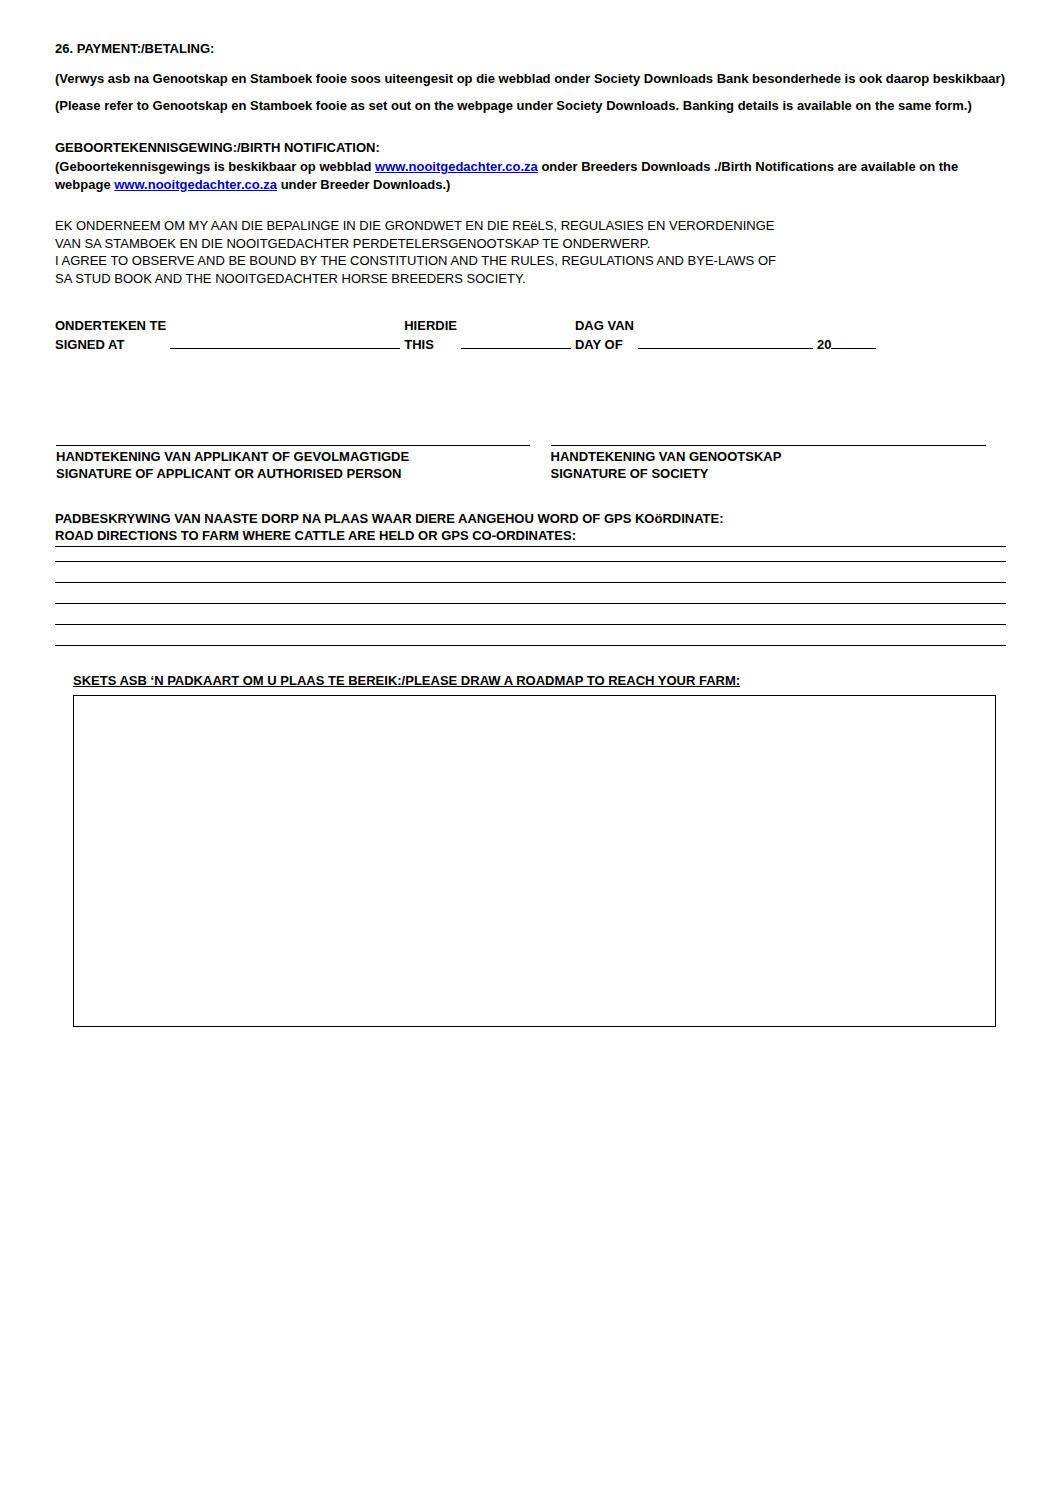26. PAYMENT:/BETALING:
(Verwys asb na Genootskap en Stamboek fooie soos uiteengesit op die webblad onder Society Downloads Bank besonderhede is ook daarop beskikbaar)
(Please refer to Genootskap en Stamboek fooie as set out on the webpage under Society Downloads. Banking details is available on the same form.)
GEBOORTEKENNISGEWING:/BIRTH NOTIFICATION:
(Geboortekennisgewings is beskikbaar op webblad www.nooitgedachter.co.za onder Breeders Downloads ./Birth Notifications are available on the webpage www.nooitgedachter.co.za under Breeder Downloads.)
EK ONDERNEEM OM MY AAN DIE BEPALINGE IN DIE GRONDWET EN DIE REëLS, REGULASIES EN VERORDENINGE
VAN SA STAMBOEK EN DIE NOOITGEDACHTER PERDETELERSGENOOTSKAP TE ONDERWERP.
I AGREE TO OBSERVE AND BE BOUND BY THE CONSTITUTION AND THE RULES, REGULATIONS AND BYE-LAWS OF
SA STUD BOOK AND THE NOOITGEDACHTER HORSE BREEDERS SOCIETY.
| ONDERTEKEN TE | | HIERDIE | | DAG VAN | | |
| SIGNED AT | | THIS | | DAY OF | | 20 |
| HANDTEKENING VAN APPLIKANT OF GEVOLMAGTIGDE SIGNATURE OF APPLICANT OR AUTHORISED PERSON | HANDTEKENING VAN GENOOTSKAP SIGNATURE OF SOCIETY |
PADBESKRYWING VAN NAASTE DORP NA PLAAS WAAR DIERE AANGEHOU WORD OF GPS KOöRDINATE:
ROAD DIRECTIONS TO FARM WHERE CATTLE ARE HELD OR GPS CO-ORDINATES:
SKETS ASB ‘N PADKAART OM U PLAAS TE BEREIK:/PLEASE DRAW A ROADMAP TO REACH YOUR FARM: